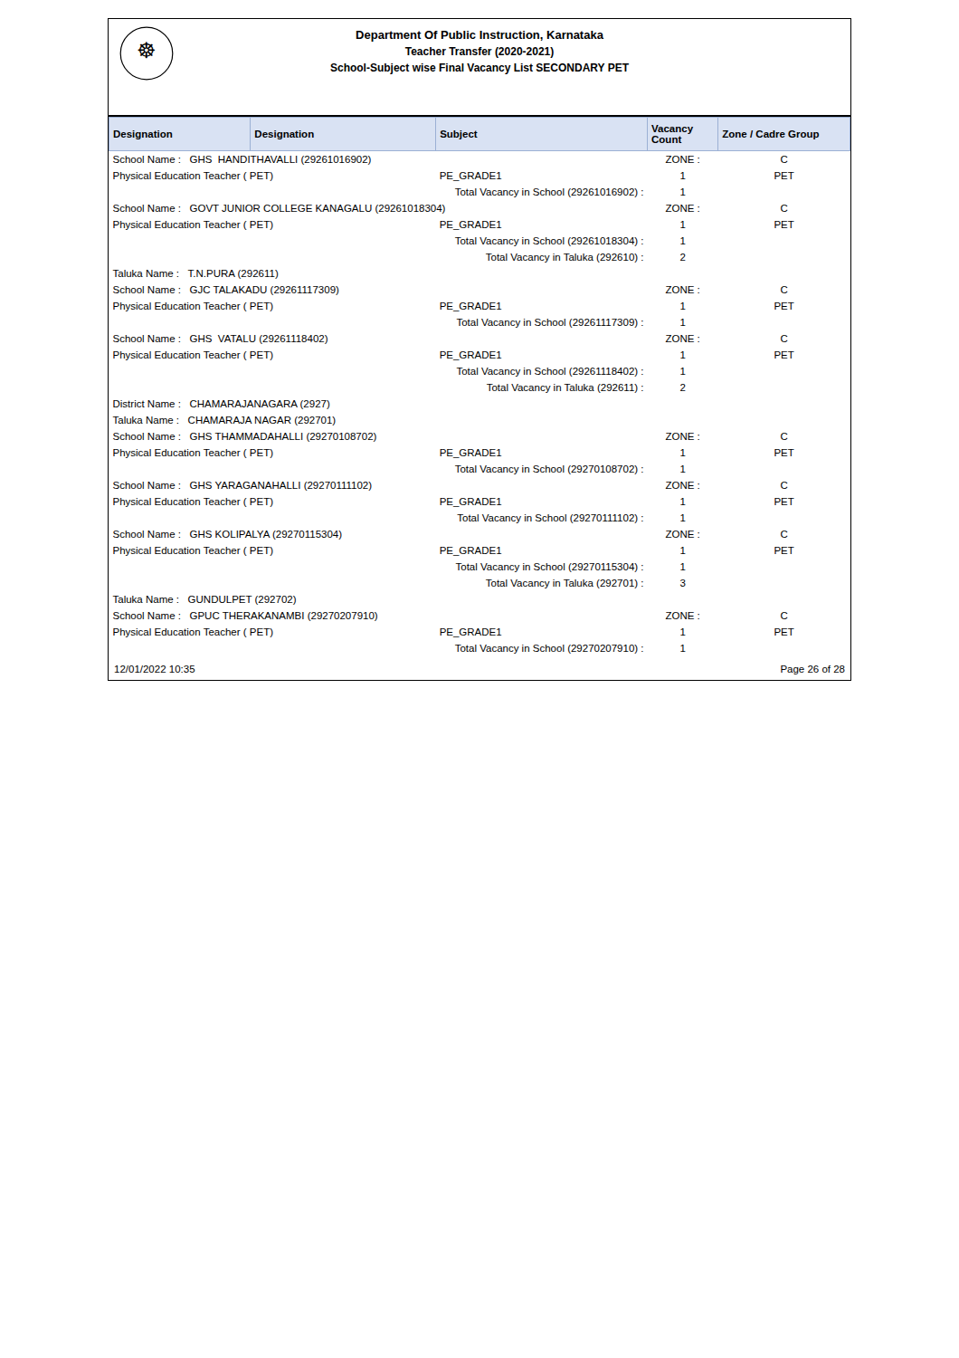Department Of Public Instruction, Karnataka
Teacher Transfer (2020-2021)
School-Subject wise Final Vacancy List SECONDARY PET
| Designation | Designation | Subject | Vacancy Count | Zone / Cadre Group |
| --- | --- | --- | --- | --- |
| School Name : GHS HANDITHAVALLI (29261016902) | ZONE : | C |
| Physical Education Teacher ( PET) | PE_GRADE1 | 1 | PET |
| Total Vacancy in School (29261016902) : | 1 | |
| School Name : GOVT JUNIOR COLLEGE KANAGALU (29261018304) | ZONE : | C |
| Physical Education Teacher ( PET) | PE_GRADE1 | 1 | PET |
| Total Vacancy in School (29261018304) : | 1 | |
| Total Vacancy in Taluka (292610) : | 2 | |
| Taluka Name : T.N.PURA (292611) |
| School Name : GJC TALAKADU (29261117309) | ZONE : | C |
| Physical Education Teacher ( PET) | PE_GRADE1 | 1 | PET |
| Total Vacancy in School (29261117309) : | 1 | |
| School Name : GHS VATALU (29261118402) | ZONE : | C |
| Physical Education Teacher ( PET) | PE_GRADE1 | 1 | PET |
| Total Vacancy in School (29261118402) : | 1 | |
| Total Vacancy in Taluka (292611) : | 2 | |
| District Name : CHAMARAJANAGARA (2927) |
| Taluka Name : CHAMARAJA NAGAR (292701) |
| School Name : GHS THAMMADAHALLI (29270108702) | ZONE : | C |
| Physical Education Teacher ( PET) | PE_GRADE1 | 1 | PET |
| Total Vacancy in School (29270108702) : | 1 | |
| School Name : GHS YARAGANAHALLI (29270111102) | ZONE : | C |
| Physical Education Teacher ( PET) | PE_GRADE1 | 1 | PET |
| Total Vacancy in School (29270111102) : | 1 | |
| School Name : GHS KOLIPALYA (29270115304) | ZONE : | C |
| Physical Education Teacher ( PET) | PE_GRADE1 | 1 | PET |
| Total Vacancy in School (29270115304) : | 1 | |
| Total Vacancy in Taluka (292701) : | 3 | |
| Taluka Name : GUNDULPET (292702) |
| School Name : GPUC THERAKANAMBI (29270207910) | ZONE : | C |
| Physical Education Teacher ( PET) | PE_GRADE1 | 1 | PET |
| Total Vacancy in School (29270207910) : | 1 | |
12/01/2022 10:35
Page 26 of 28